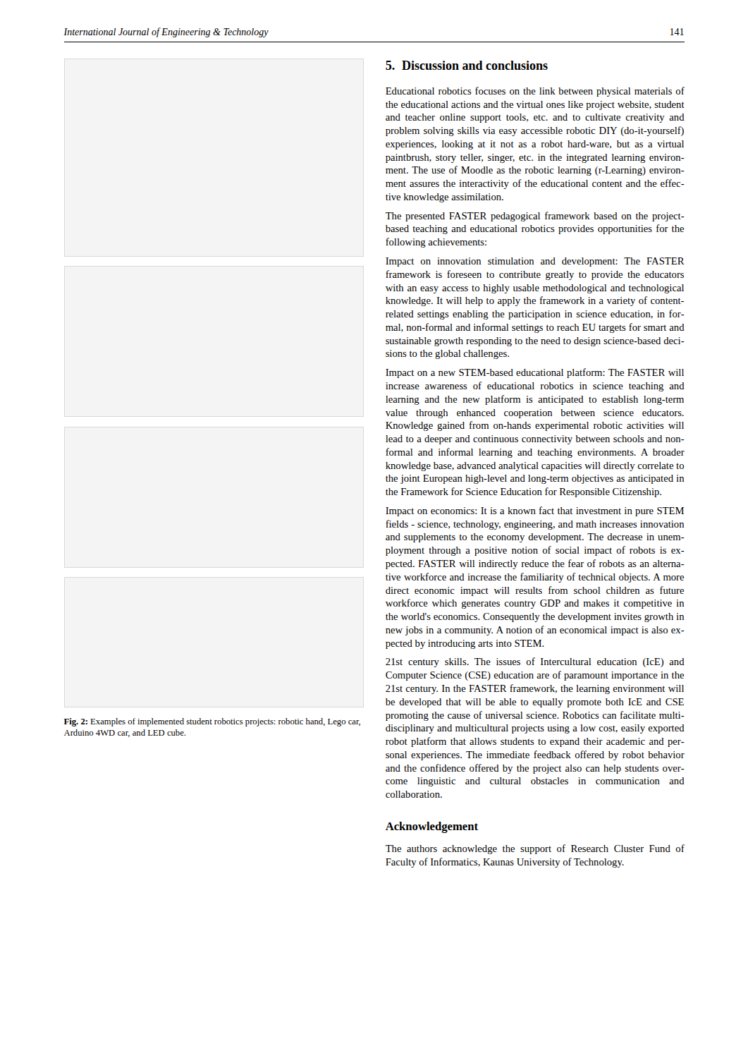International Journal of Engineering & Technology 141
Fig. 2: Examples of implemented student robotics projects: robotic hand, Lego car, Arduino 4WD car, and LED cube.
5. Discussion and conclusions
Educational robotics focuses on the link between physical materials of the educational actions and the virtual ones like project website, student and teacher online support tools, etc. and to cultivate creativity and problem solving skills via easy accessible robotic DIY (do-it-yourself) experiences, looking at it not as a robot hard-ware, but as a virtual paintbrush, story teller, singer, etc. in the integrated learning environment. The use of Moodle as the robotic learning (r-Learning) environment assures the interactivity of the educational content and the effective knowledge assimilation.
The presented FASTER pedagogical framework based on the project-based teaching and educational robotics provides opportunities for the following achievements:
Impact on innovation stimulation and development: The FASTER framework is foreseen to contribute greatly to provide the educators with an easy access to highly usable methodological and technological knowledge. It will help to apply the framework in a variety of content-related settings enabling the participation in science education, in formal, non-formal and informal settings to reach EU targets for smart and sustainable growth responding to the need to design science-based decisions to the global challenges.
Impact on a new STEM-based educational platform: The FASTER will increase awareness of educational robotics in science teaching and learning and the new platform is anticipated to establish long-term value through enhanced cooperation between science educators. Knowledge gained from on-hands experimental robotic activities will lead to a deeper and continuous connectivity between schools and non-formal and informal learning and teaching environments. A broader knowledge base, advanced analytical capacities will directly correlate to the joint European high-level and long-term objectives as anticipated in the Framework for Science Education for Responsible Citizenship.
Impact on economics: It is a known fact that investment in pure STEM fields - science, technology, engineering, and math increases innovation and supplements to the economy development. The decrease in unemployment through a positive notion of social impact of robots is expected. FASTER will indirectly reduce the fear of robots as an alternative workforce and increase the familiarity of technical objects. A more direct economic impact will results from school children as future workforce which generates country GDP and makes it competitive in the world's economics. Consequently the development invites growth in new jobs in a community. A notion of an economical impact is also expected by introducing arts into STEM.
21st century skills. The issues of Intercultural education (IcE) and Computer Science (CSE) education are of paramount importance in the 21st century. In the FASTER framework, the learning environment will be developed that will be able to equally promote both IcE and CSE promoting the cause of universal science. Robotics can facilitate multidisciplinary and multicultural projects using a low cost, easily exported robot platform that allows students to expand their academic and personal experiences. The immediate feedback offered by robot behavior and the confidence offered by the project also can help students overcome linguistic and cultural obstacles in communication and collaboration.
Acknowledgement
The authors acknowledge the support of Research Cluster Fund of Faculty of Informatics, Kaunas University of Technology.